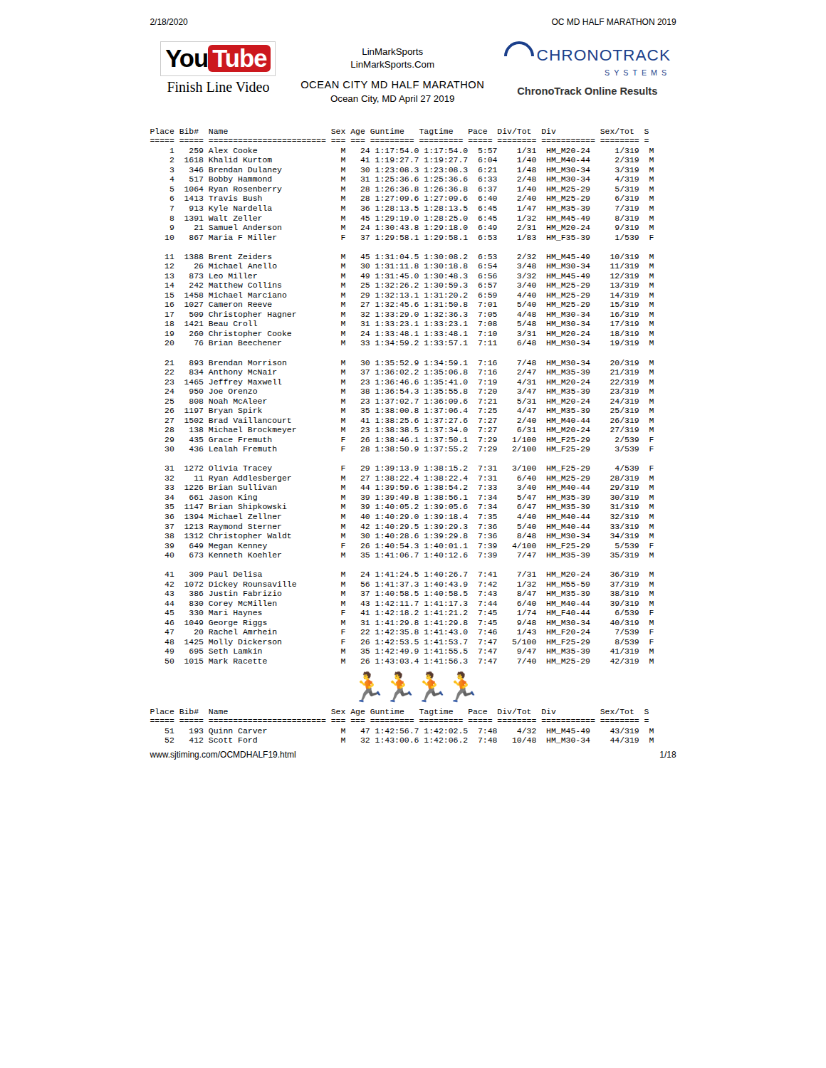2/18/2020
OC MD HALF MARATHON 2019
You Tube
Finish Line Video
LinMarkSports
LinMarkSports.Com
OCEAN CITY MD HALF MARATHON
Ocean City, MD April 27 2019
CHRONOTRACK SYSTEMS
ChronoTrack Online Results
Place Bib#  Name                     Sex Age Guntime   Tagtime   Pace  Div/Tot  Div         Sex/Tot  S
===== ===== ======================== === === ========= ========= ===== ======== =========== ======== =
    1   259 Alex Cooke                 M   24 1:17:54.0 1:17:54.0  5:57    1/31  HM_M20-24     1/319  M
    2  1618 Khalid Kurtom              M   41 1:19:27.7 1:19:27.7  6:04    1/40  HM_M40-44     2/319  M
    3   346 Brendan Dulaney            M   30 1:23:08.3 1:23:08.3  6:21    1/48  HM_M30-34     3/319  M
    4   517 Bobby Hammond              M   31 1:25:36.6 1:25:36.6  6:33    2/48  HM_M30-34     4/319  M
    5  1064 Ryan Rosenberry            M   28 1:26:36.8 1:26:36.8  6:37    1/40  HM_M25-29     5/319  M
    6  1413 Travis Bush                M   28 1:27:09.6 1:27:09.6  6:40    2/40  HM_M25-29     6/319  M
    7   913 Kyle Nardella              M   36 1:28:13.5 1:28:13.5  6:45    1/47  HM_M35-39     7/319  M
    8  1391 Walt Zeller                M   45 1:29:19.0 1:28:25.0  6:45    1/32  HM_M45-49     8/319  M
    9    21 Samuel Anderson            M   24 1:30:43.8 1:29:18.0  6:49    2/31  HM_M20-24     9/319  M
   10   867 Maria F Miller             F   37 1:29:58.1 1:29:58.1  6:53    1/83  HM_F35-39     1/539  F

   11  1388 Brent Zeiders              M   45 1:31:04.5 1:30:08.2  6:53    2/32  HM_M45-49    10/319  M
   12    26 Michael Anello             M   30 1:31:11.8 1:30:18.8  6:54    3/48  HM_M30-34    11/319  M
   13   873 Leo Miller                 M   49 1:31:45.0 1:30:48.3  6:56    3/32  HM_M45-49    12/319  M
   14   242 Matthew Collins            M   25 1:32:26.2 1:30:59.3  6:57    3/40  HM_M25-29    13/319  M
   15  1458 Michael Marciano           M   29 1:32:13.1 1:31:20.2  6:59    4/40  HM_M25-29    14/319  M
   16  1027 Cameron Reeve              M   27 1:32:45.6 1:31:50.8  7:01    5/40  HM_M25-29    15/319  M
   17   509 Christopher Hagner         M   32 1:33:29.0 1:32:36.3  7:05    4/48  HM_M30-34    16/319  M
   18  1421 Beau Croll                 M   31 1:33:23.1 1:33:23.1  7:08    5/48  HM_M30-34    17/319  M
   19   260 Christopher Cooke          M   24 1:33:48.1 1:33:48.1  7:10    3/31  HM_M20-24    18/319  M
   20    76 Brian Beechener            M   33 1:34:59.2 1:33:57.1  7:11    6/48  HM_M30-34    19/319  M

   21   893 Brendan Morrison           M   30 1:35:52.9 1:34:59.1  7:16    7/48  HM_M30-34    20/319  M
   22   834 Anthony McNair             M   37 1:36:02.2 1:35:06.8  7:16    2/47  HM_M35-39    21/319  M
   23  1465 Jeffrey Maxwell            M   23 1:36:46.6 1:35:41.0  7:19    4/31  HM_M20-24    22/319  M
   24   950 Joe Orenzo                 M   38 1:36:54.3 1:35:55.8  7:20    3/47  HM_M35-39    23/319  M
   25   808 Noah McAleer               M   23 1:37:02.7 1:36:09.6  7:21    5/31  HM_M20-24    24/319  M
   26  1197 Bryan Spirk                M   35 1:38:00.8 1:37:06.4  7:25    4/47  HM_M35-39    25/319  M
   27  1502 Brad Vaillancourt          M   41 1:38:25.6 1:37:27.6  7:27    2/40  HM_M40-44    26/319  M
   28   138 Michael Brockmeyer         M   23 1:38:38.5 1:37:34.0  7:27    6/31  HM_M20-24    27/319  M
   29   435 Grace Fremuth              F   26 1:38:46.1 1:37:50.1  7:29   1/100  HM_F25-29     2/539  F
   30   436 Lealah Fremuth             F   28 1:38:50.9 1:37:55.2  7:29   2/100  HM_F25-29     3/539  F

   31  1272 Olivia Tracey              F   29 1:39:13.9 1:38:15.2  7:31   3/100  HM_F25-29     4/539  F
   32    11 Ryan Addlesberger          M   27 1:38:22.4 1:38:22.4  7:31    6/40  HM_M25-29    28/319  M
   33  1226 Brian Sullivan             M   44 1:39:59.6 1:38:54.2  7:33    3/40  HM_M40-44    29/319  M
   34   661 Jason King                 M   39 1:39:49.8 1:38:56.1  7:34    5/47  HM_M35-39    30/319  M
   35  1147 Brian Shipkowski           M   39 1:40:05.2 1:39:05.6  7:34    6/47  HM_M35-39    31/319  M
   36  1394 Michael Zellner            M   40 1:40:29.0 1:39:18.4  7:35    4/40  HM_M40-44    32/319  M
   37  1213 Raymond Sterner            M   42 1:40:29.5 1:39:29.3  7:36    5/40  HM_M40-44    33/319  M
   38  1312 Christopher Waldt          M   30 1:40:28.6 1:39:29.8  7:36    8/48  HM_M30-34    34/319  M
   39   649 Megan Kenney               F   26 1:40:54.3 1:40:01.1  7:39   4/100  HM_F25-29     5/539  F
   40   673 Kenneth Koehler            M   35 1:41:06.7 1:40:12.6  7:39    7/47  HM_M35-39    35/319  M

   41   309 Paul Delisa                M   24 1:41:24.5 1:40:26.7  7:41    7/31  HM_M20-24    36/319  M
   42  1072 Dickey Rounsaville         M   56 1:41:37.3 1:40:43.9  7:42    1/32  HM_M55-59    37/319  M
   43   386 Justin Fabrizio            M   37 1:40:58.5 1:40:58.5  7:43    8/47  HM_M35-39    38/319  M
   44   830 Corey McMillen             M   43 1:42:11.7 1:41:17.3  7:44    6/40  HM_M40-44    39/319  M
   45   330 Mari Haynes                F   41 1:42:18.2 1:41:21.2  7:45    1/74  HM_F40-44     6/539  F
   46  1049 George Riggs               M   31 1:41:29.8 1:41:29.8  7:45    9/48  HM_M30-34    40/319  M
   47    20 Rachel Amrhein             F   22 1:42:35.8 1:41:43.0  7:46    1/43  HM_F20-24     7/539  F
   48  1425 Molly Dickerson            F   26 1:42:53.5 1:41:53.7  7:47   5/100  HM_F25-29     8/539  F
   49   695 Seth Lamkin                M   35 1:42:49.9 1:41:55.5  7:47    9/47  HM_M35-39    41/319  M
   50  1015 Mark Racette               M   26 1:43:03.4 1:41:56.3  7:47    7/40  HM_M25-29    42/319  M
🏃🏃🏃🏃
Place Bib#  Name                     Sex Age Guntime   Tagtime   Pace  Div/Tot  Div         Sex/Tot  S
===== ===== ======================== === === ========= ========= ===== ======== =========== ======== =
   51   193 Quinn Carver               M   47 1:42:56.7 1:42:02.5  7:48    4/32  HM_M45-49    43/319  M
   52   412 Scott Ford                 M   32 1:43:00.6 1:42:06.2  7:48   10/48  HM_M30-34    44/319  M
www.sjtiming.com/OCMDHALF19.html
1/18